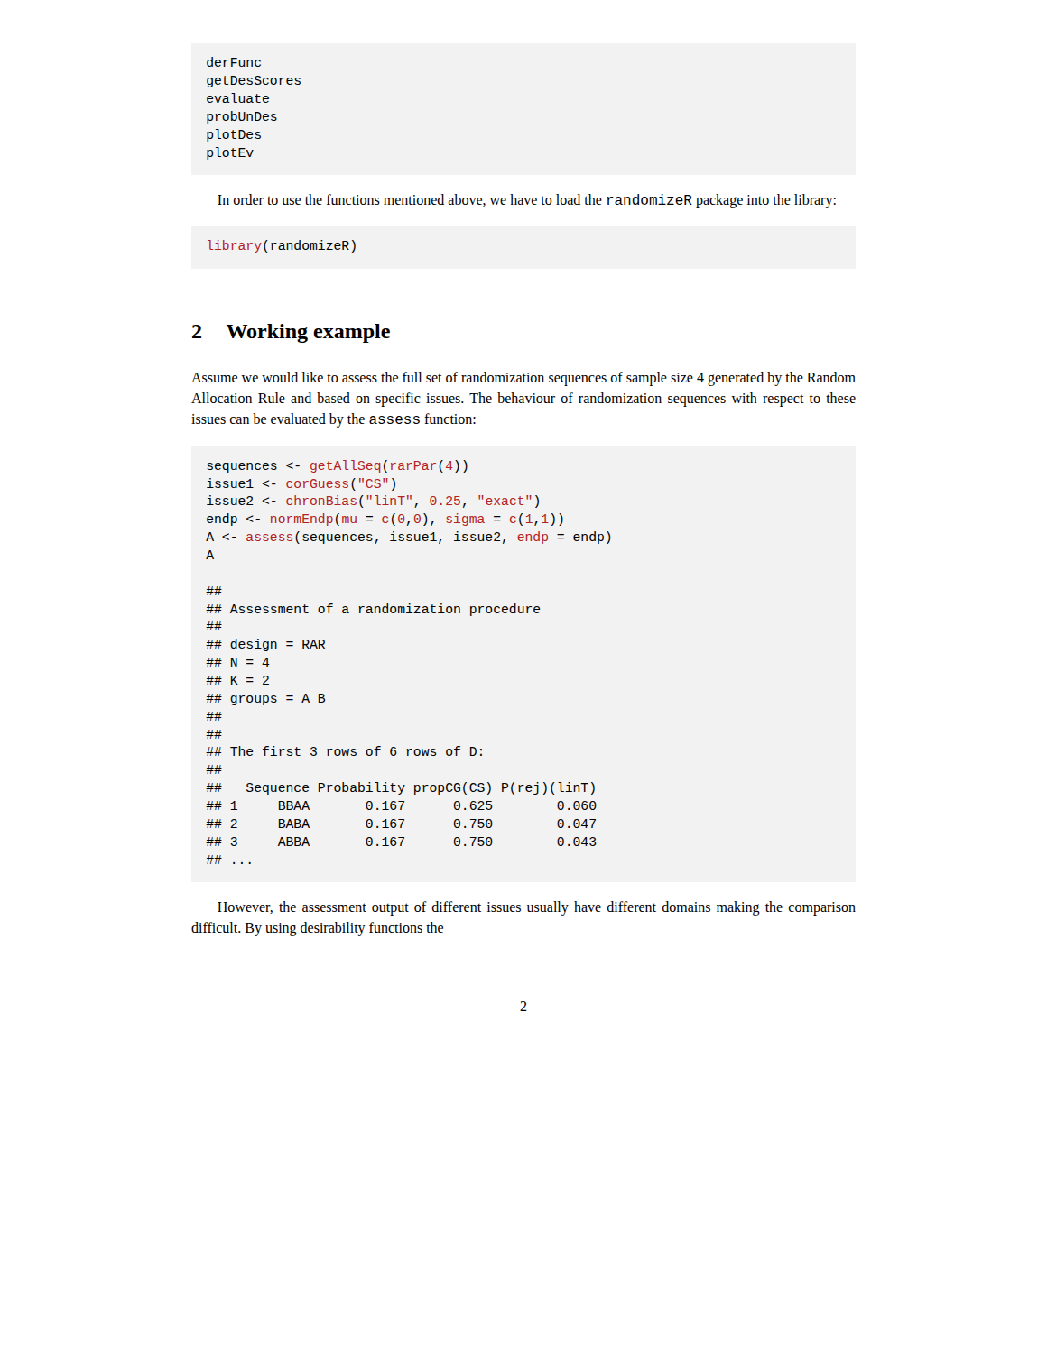derFunc
getDesScores
evaluate
probUnDes
plotDes
plotEv
In order to use the functions mentioned above, we have to load the randomizeR package into the library:
library(randomizeR)
2 Working example
Assume we would like to assess the full set of randomization sequences of sample size 4 generated by the Random Allocation Rule and based on specific issues. The behaviour of randomization sequences with respect to these issues can be evaluated by the assess function:
sequences <- getAllSeq(rarPar(4))
issue1 <- corGuess("CS")
issue2 <- chronBias("linT", 0.25, "exact")
endp <- normEndp(mu = c(0,0), sigma = c(1,1))
A <- assess(sequences, issue1, issue2, endp = endp)
A

##
## Assessment of a randomization procedure
##
## design = RAR
## N = 4
## K = 2
## groups = A B
##
##
## The first 3 rows of 6 rows of D:
##
##   Sequence Probability propCG(CS) P(rej)(linT)
## 1     BBAA       0.167      0.625        0.060
## 2     BABA       0.167      0.750        0.047
## 3     ABBA       0.167      0.750        0.043
## ...
However, the assessment output of different issues usually have different domains making the comparison difficult. By using desirability functions the
2